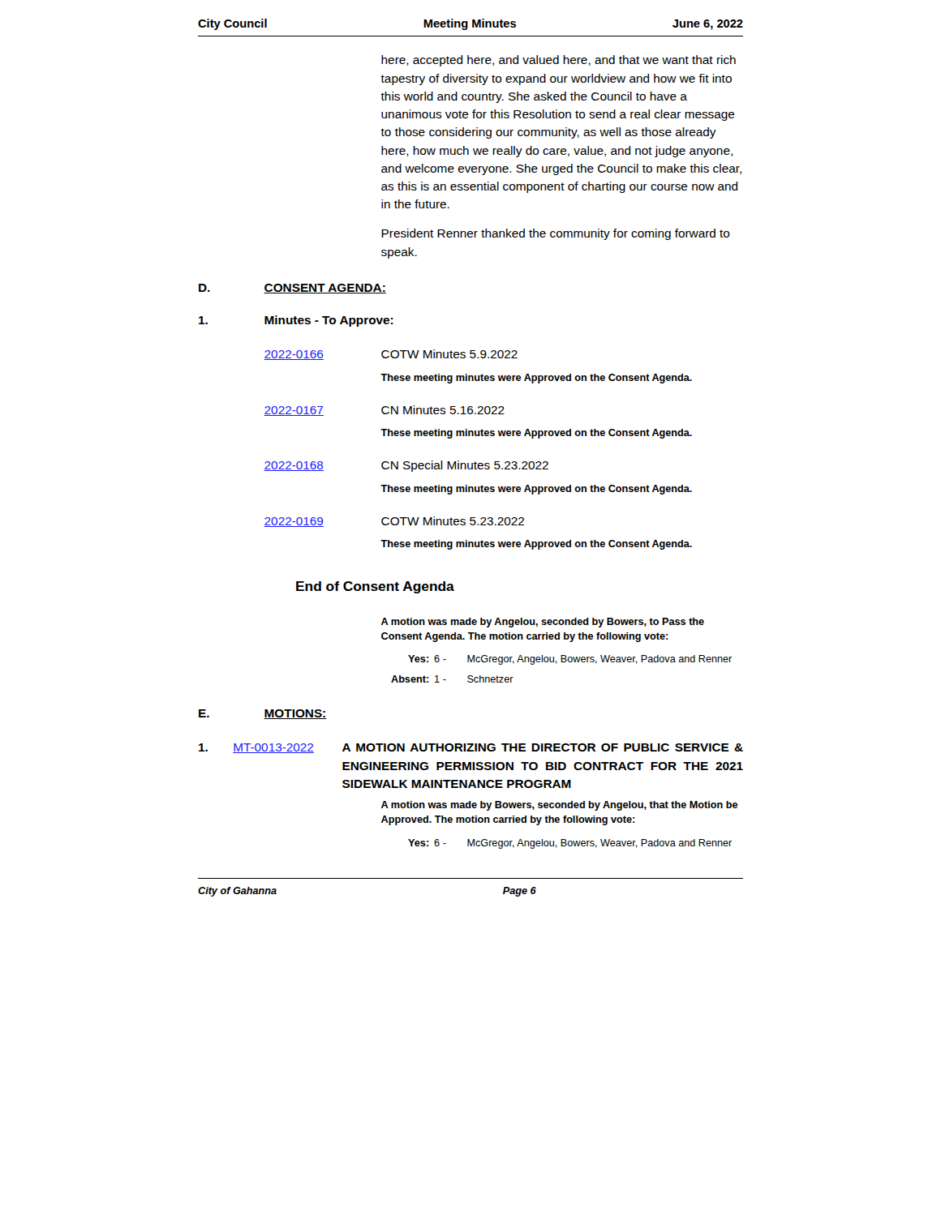City Council
Meeting Minutes
June 6, 2022
here, accepted here, and valued here, and that we want that rich tapestry of diversity to expand our worldview and how we fit into this world and country. She asked the Council to have a unanimous vote for this Resolution to send a real clear message to those considering our community, as well as those already here, how much we really do care, value, and not judge anyone, and welcome everyone. She urged the Council to make this clear, as this is an essential component of charting our course now and in the future.
President Renner thanked the community for coming forward to speak.
D.
CONSENT AGENDA:
1.
Minutes - To Approve:
2022-0166
COTW Minutes 5.9.2022
These meeting minutes were Approved on the Consent Agenda.
2022-0167
CN Minutes 5.16.2022
These meeting minutes were Approved on the Consent Agenda.
2022-0168
CN Special Minutes 5.23.2022
These meeting minutes were Approved on the Consent Agenda.
2022-0169
COTW Minutes 5.23.2022
These meeting minutes were Approved on the Consent Agenda.
End of Consent Agenda
A motion was made by Angelou, seconded by Bowers, to Pass the Consent Agenda. The motion carried by the following vote:
Yes:
6 -
McGregor, Angelou, Bowers, Weaver, Padova and Renner
Absent:
1 -
Schnetzer
E.
MOTIONS:
1.
MT-0013-2022
A MOTION AUTHORIZING THE DIRECTOR OF PUBLIC SERVICE & ENGINEERING PERMISSION TO BID CONTRACT FOR THE 2021 SIDEWALK MAINTENANCE PROGRAM
A motion was made by Bowers, seconded by Angelou, that the Motion be Approved. The motion carried by the following vote:
Yes:
6 -
McGregor, Angelou, Bowers, Weaver, Padova and Renner
City of Gahanna
Page 6